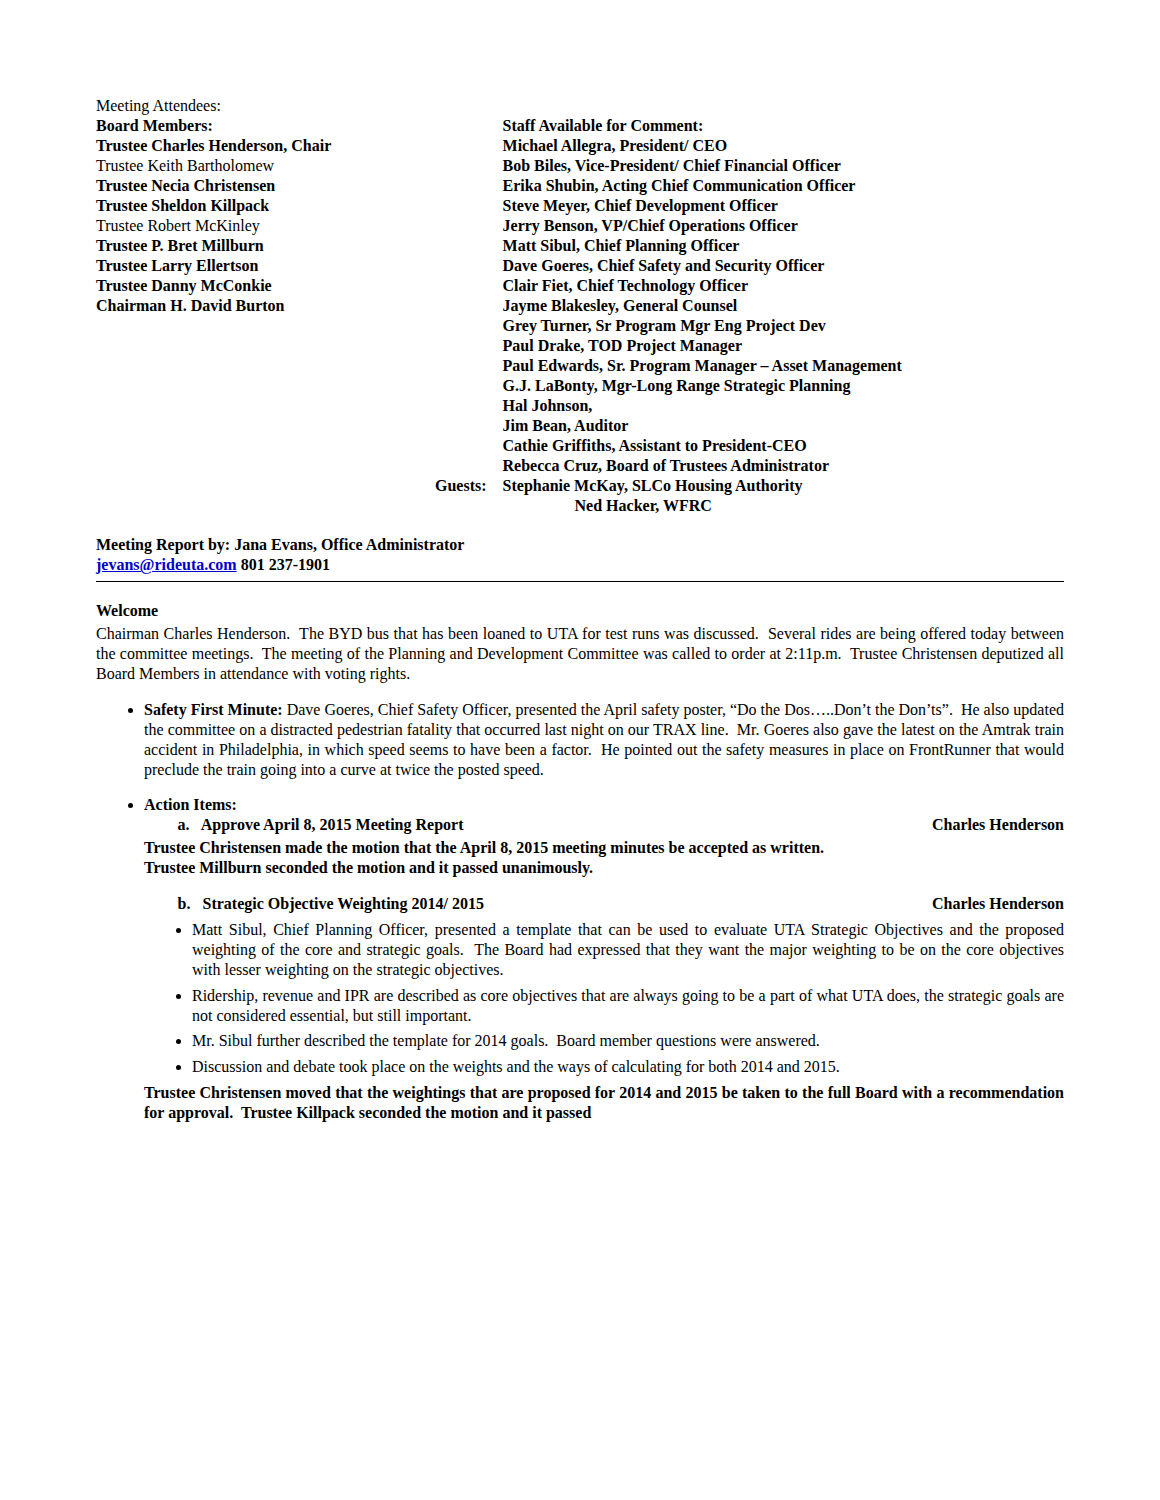| Meeting Attendees: | |
| Board Members: | Staff Available for Comment: |
| Trustee Charles Henderson, Chair | Michael Allegra, President/ CEO |
| Trustee Keith Bartholomew | Bob Biles, Vice-President/ Chief Financial Officer |
| Trustee Necia Christensen | Erika Shubin, Acting Chief Communication Officer |
| Trustee Sheldon Killpack | Steve Meyer, Chief Development Officer |
| Trustee Robert McKinley | Jerry Benson, VP/Chief Operations Officer |
| Trustee P. Bret Millburn | Matt Sibul, Chief Planning Officer |
| Trustee Larry Ellertson | Dave Goeres, Chief Safety and Security Officer |
| Trustee Danny McConkie | Clair Fiet, Chief Technology Officer |
| Chairman H. David Burton | Jayme Blakesley, General Counsel |
| | Grey Turner, Sr Program Mgr Eng Project Dev |
| | Paul Drake, TOD Project Manager |
| | Paul Edwards, Sr. Program Manager – Asset Management |
| | G.J. LaBonty, Mgr-Long Range Strategic Planning |
| | Hal Johnson, |
| | Jim Bean, Auditor |
| | Cathie Griffiths, Assistant to President-CEO |
| | Rebecca Cruz, Board of Trustees Administrator |
| Guests: | Stephanie McKay, SLCo Housing Authority |
| | Ned Hacker, WFRC |
Meeting Report by: Jana Evans, Office Administrator
jevans@rideuta.com 801 237-1901
Welcome
Chairman Charles Henderson. The BYD bus that has been loaned to UTA for test runs was discussed. Several rides are being offered today between the committee meetings. The meeting of the Planning and Development Committee was called to order at 2:11p.m. Trustee Christensen deputized all Board Members in attendance with voting rights.
Safety First Minute: Dave Goeres, Chief Safety Officer, presented the April safety poster, “Do the Dos…..Don’t the Don’ts”. He also updated the committee on a distracted pedestrian fatality that occurred last night on our TRAX line. Mr. Goeres also gave the latest on the Amtrak train accident in Philadelphia, in which speed seems to have been a factor. He pointed out the safety measures in place on FrontRunner that would preclude the train going into a curve at twice the posted speed.
Action Items:
a. Approve April 8, 2015 Meeting Report Charles Henderson
Trustee Christensen made the motion that the April 8, 2015 meeting minutes be accepted as written.
Trustee Millburn seconded the motion and it passed unanimously.
b. Strategic Objective Weighting 2014/ 2015 Charles Henderson
Matt Sibul, Chief Planning Officer, presented a template that can be used to evaluate UTA Strategic Objectives and the proposed weighting of the core and strategic goals. The Board had expressed that they want the major weighting to be on the core objectives with lesser weighting on the strategic objectives.
Ridership, revenue and IPR are described as core objectives that are always going to be a part of what UTA does, the strategic goals are not considered essential, but still important.
Mr. Sibul further described the template for 2014 goals. Board member questions were answered.
Discussion and debate took place on the weights and the ways of calculating for both 2014 and 2015.
Trustee Christensen moved that the weightings that are proposed for 2014 and 2015 be taken to the full Board with a recommendation for approval. Trustee Killpack seconded the motion and it passed